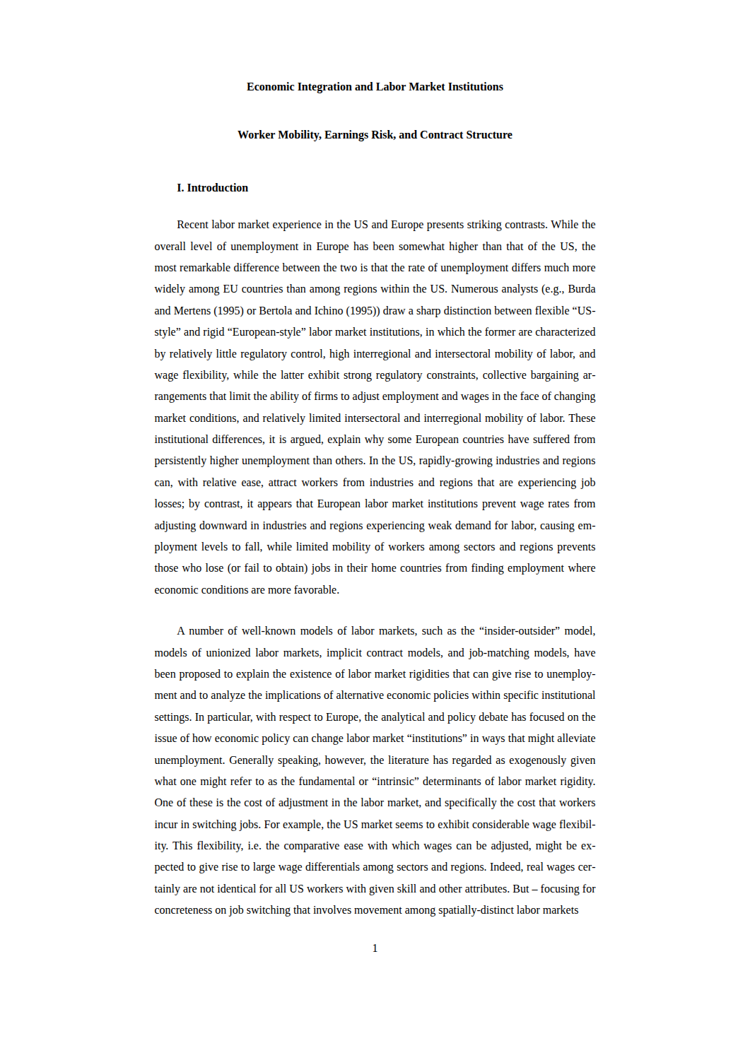Economic Integration and Labor Market Institutions
Worker Mobility, Earnings Risk, and Contract Structure
I. Introduction
Recent labor market experience in the US and Europe presents striking contrasts. While the overall level of unemployment in Europe has been somewhat higher than that of the US, the most remarkable difference between the two is that the rate of unemployment differs much more widely among EU countries than among regions within the US. Numerous analysts (e.g., Burda and Mertens (1995) or Bertola and Ichino (1995)) draw a sharp distinction between flexible “US-style” and rigid “European-style” labor market institutions, in which the former are characterized by relatively little regulatory control, high interregional and intersectoral mobility of labor, and wage flexibility, while the latter exhibit strong regulatory constraints, collective bargaining arrangements that limit the ability of firms to adjust employment and wages in the face of changing market conditions, and relatively limited intersectoral and interregional mobility of labor. These institutional differences, it is argued, explain why some European countries have suffered from persistently higher unemployment than others. In the US, rapidly-growing industries and regions can, with relative ease, attract workers from industries and regions that are experiencing job losses; by contrast, it appears that European labor market institutions prevent wage rates from adjusting downward in industries and regions experiencing weak demand for labor, causing employment levels to fall, while limited mobility of workers among sectors and regions prevents those who lose (or fail to obtain) jobs in their home countries from finding employment where economic conditions are more favorable.
A number of well-known models of labor markets, such as the “insider-outsider” model, models of unionized labor markets, implicit contract models, and job-matching models, have been proposed to explain the existence of labor market rigidities that can give rise to unemployment and to analyze the implications of alternative economic policies within specific institutional settings. In particular, with respect to Europe, the analytical and policy debate has focused on the issue of how economic policy can change labor market “institutions” in ways that might alleviate unemployment. Generally speaking, however, the literature has regarded as exogenously given what one might refer to as the fundamental or “intrinsic” determinants of labor market rigidity. One of these is the cost of adjustment in the labor market, and specifically the cost that workers incur in switching jobs. For example, the US market seems to exhibit considerable wage flexibility. This flexibility, i.e. the comparative ease with which wages can be adjusted, might be expected to give rise to large wage differentials among sectors and regions. Indeed, real wages certainly are not identical for all US workers with given skill and other attributes. But – focusing for concreteness on job switching that involves movement among spatially-distinct labor markets
1